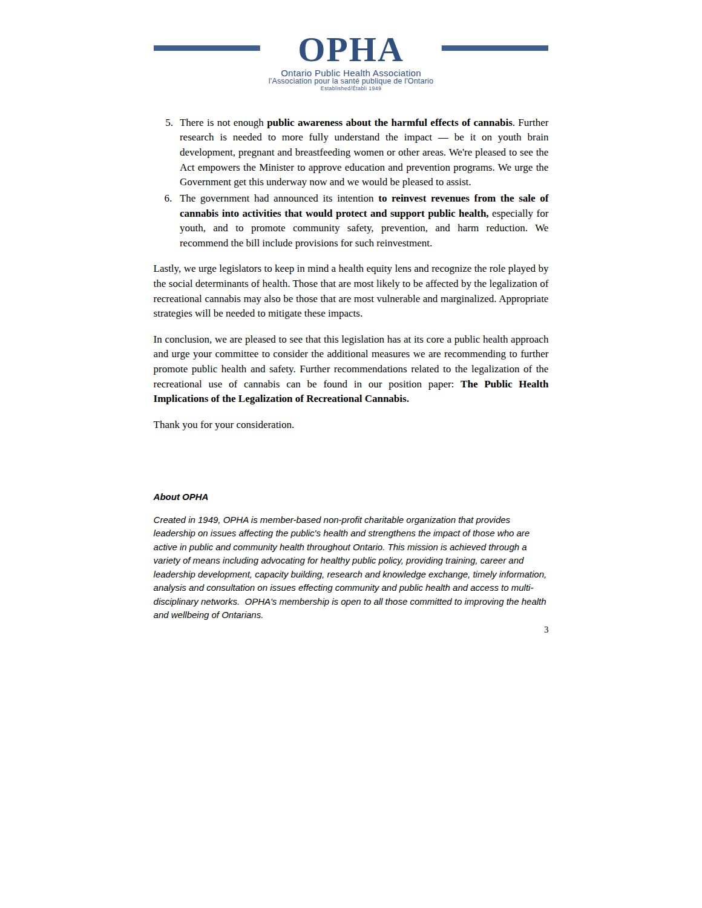OPHA Ontario Public Health Association l'Association pour la santé publique de l'Ontario Established/Établi 1949
There is not enough public awareness about the harmful effects of cannabis. Further research is needed to more fully understand the impact — be it on youth brain development, pregnant and breastfeeding women or other areas. We're pleased to see the Act empowers the Minister to approve education and prevention programs. We urge the Government get this underway now and we would be pleased to assist.
The government had announced its intention to reinvest revenues from the sale of cannabis into activities that would protect and support public health, especially for youth, and to promote community safety, prevention, and harm reduction. We recommend the bill include provisions for such reinvestment.
Lastly, we urge legislators to keep in mind a health equity lens and recognize the role played by the social determinants of health. Those that are most likely to be affected by the legalization of recreational cannabis may also be those that are most vulnerable and marginalized. Appropriate strategies will be needed to mitigate these impacts.
In conclusion, we are pleased to see that this legislation has at its core a public health approach and urge your committee to consider the additional measures we are recommending to further promote public health and safety. Further recommendations related to the legalization of the recreational use of cannabis can be found in our position paper: The Public Health Implications of the Legalization of Recreational Cannabis.
Thank you for your consideration.
About OPHA
Created in 1949, OPHA is member-based non-profit charitable organization that provides leadership on issues affecting the public's health and strengthens the impact of those who are active in public and community health throughout Ontario. This mission is achieved through a variety of means including advocating for healthy public policy, providing training, career and leadership development, capacity building, research and knowledge exchange, timely information, analysis and consultation on issues effecting community and public health and access to multi-disciplinary networks. OPHA's membership is open to all those committed to improving the health and wellbeing of Ontarians.
3